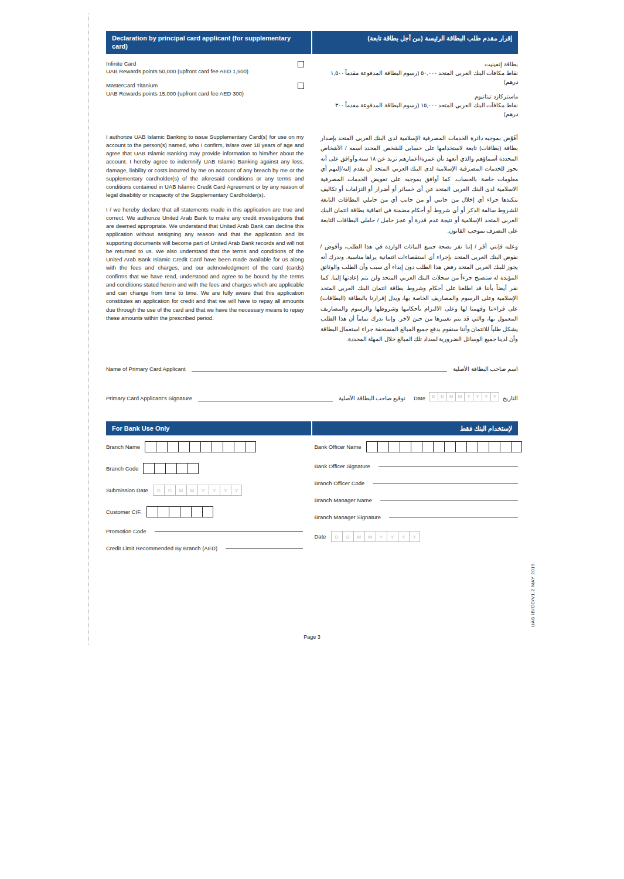Declaration by principal card applicant (for supplementary card)
إقرار مقدم طلب البطاقة الرئيسة (من أجل بطاقة تابعة)
Infinite Card UAB Rewards points 50,000 (upfront card fee AED 1,500)
MasterCard Titanium UAB Rewards points 15,000 (upfront card fee AED 300)
بطاقة إنفينيت نقاط مكافآت البنك العربي المتحد ٥٠,٠٠٠ (رسوم البطاقة المدفوعة مقدماً ١,٥٠٠ درهم)
ماستركارد تيتانيوم نقاط مكافآت البنك العربي المتحد ١٥,٠٠٠ (رسوم البطاقة المدفوعة مقدماً ٣٠٠ درهم)
I authorize UAB Islamic Banking to issue Supplementary Card(s) for use on my account to the person(s) named, who I confirm, is/are over 18 years of age and agree that UAB Islamic Banking may provide information to him/her about the account. I hereby agree to indemnify UAB Islamic Banking against any loss, damage, liability or costs incurred by me on account of any breach by me or the supplementary cardholder(s) of the aforesaid conditions or any terms and conditions contained in UAB Islamic Credit Card Agreement or by any reason of legal disability or incapacity of the Supplementary Cardholder(s).
I / we hereby declare that all statements made in this application are true and correct. We authorize United Arab Bank to make any credit investigations that are deemed appropriate. We understand that United Arab Bank can decline this application without assigning any reason and that the application and its supporting documents will become part of United Arab Bank records and will not be returned to us. We also understand that the terms and conditions of the United Arab Bank Islamic Credit Card have been made available for us along with the fees and charges, and our acknowledgment of the card (cards) confirms that we have read, understood and agree to be bound by the terms and conditions stated herein and with the fees and charges which are applicable and can change from time to time. We are fully aware that this application constitutes an application for credit and that we will have to repay all amounts due through the use of the card and that we have the necessary means to repay these amounts within the prescribed period.
أفَوّض بموجبه دائرة الخدمات المصرفية الإسلامية لدى البنك العربي المتحد بإصدار بطاقة (بطاقات) تابعة لاستخدامها على حسابي للشخص المحدد اسمه / الأشخاص المحددة أسماؤهم والذي أتعهد بأن عمره/أعمارهم تزيد عن ١٨ سنة.وأوافق على أنه يجوز للخدمات المصرفية الإسلامية لدى البنك العربي المتحد أن يقدم إليه/إليهم أي معلومات خاصة بالحساب. كما أوافق بموجبه على تعويض الخدمات المصرفية الاسلامية لدى البنك العربي المتحد عن أي خسائر أو أضرار أو التزامات أو تكاليف يتكبدها جراء أي إخلال من جانبي أو من جانب أي من حاملي البطاقات التابعة للشروط سالفة الذكر أو أي شروط أو أحكام مضمنة في اتفاقية بطاقة ائتمان البنك العربي المتحد الإسلامية أو نتيجة عدم قدرة أو عجز حامل / حاملي البطاقات التابعة على التصرف بموجب القانون.
وعليه فإنني أقر / إننا نقر بصحة جميع البيانات الواردة في هذا الطلب، وأفوض / نفوض البنك العربي المتحد بإجراء أي استقصاءات ائتمانية يراها مناسبة. وندرك أنه يجوز للبنك العربي المتحد رفض هذا الطلب دون إبداء أي سبب وأن الطلب والوثائق المؤيدة له ستصبح جزءاً من سجلات البنك العربي المتحد ولن يتم إعادتها إلينا. كما نقر أيضاً بأننا قد اطلعنا على أحكام وشروط بطاقة ائتمان البنك العربي المتحد الإسلامية وعلى الرسوم والمصاريف الخاصة بها، ويدل إقرارنا بالبطاقة (البطاقات) على قراءتنا وفهمنا لها وعلى الالتزام بأحكامها وشروطها والرسوم والمصاريف المعمول بها، والتي قد يتم تغييرها من حين لآخر. وإننا ندرك تماماً أن هذا الطلب يشكل طلباً للائتمان وأننا سنقوم بدفع جميع المبالغ المستحقة جراء استعمال البطاقة وأن لدينا جميع الوسائل الضرورية لسداد تلك المبالغ خلال المهلة المحددة.
Name of Primary Card Applicant اسم صاحب البطاقة الأصلية
Primary Card Applicant's Signature توقيع صاحب البطاقة الأصلية Date DDMMYYYY التاريخ
For Bank Use Only
لإستخدام البنك فقط
Branch Name
Branch Code
Submission Date DDMMYYYY
Customer CIF.
Promotion Code
Credit Limit Recommended By Branch (AED)
Bank Officer Name
Bank Officer Signature
Branch Officer Code
Branch Manager Name
Branch Manager Signature
Date DDMMYYYY
UAB IB/CC/V1.2 MAY 2019
Page 3